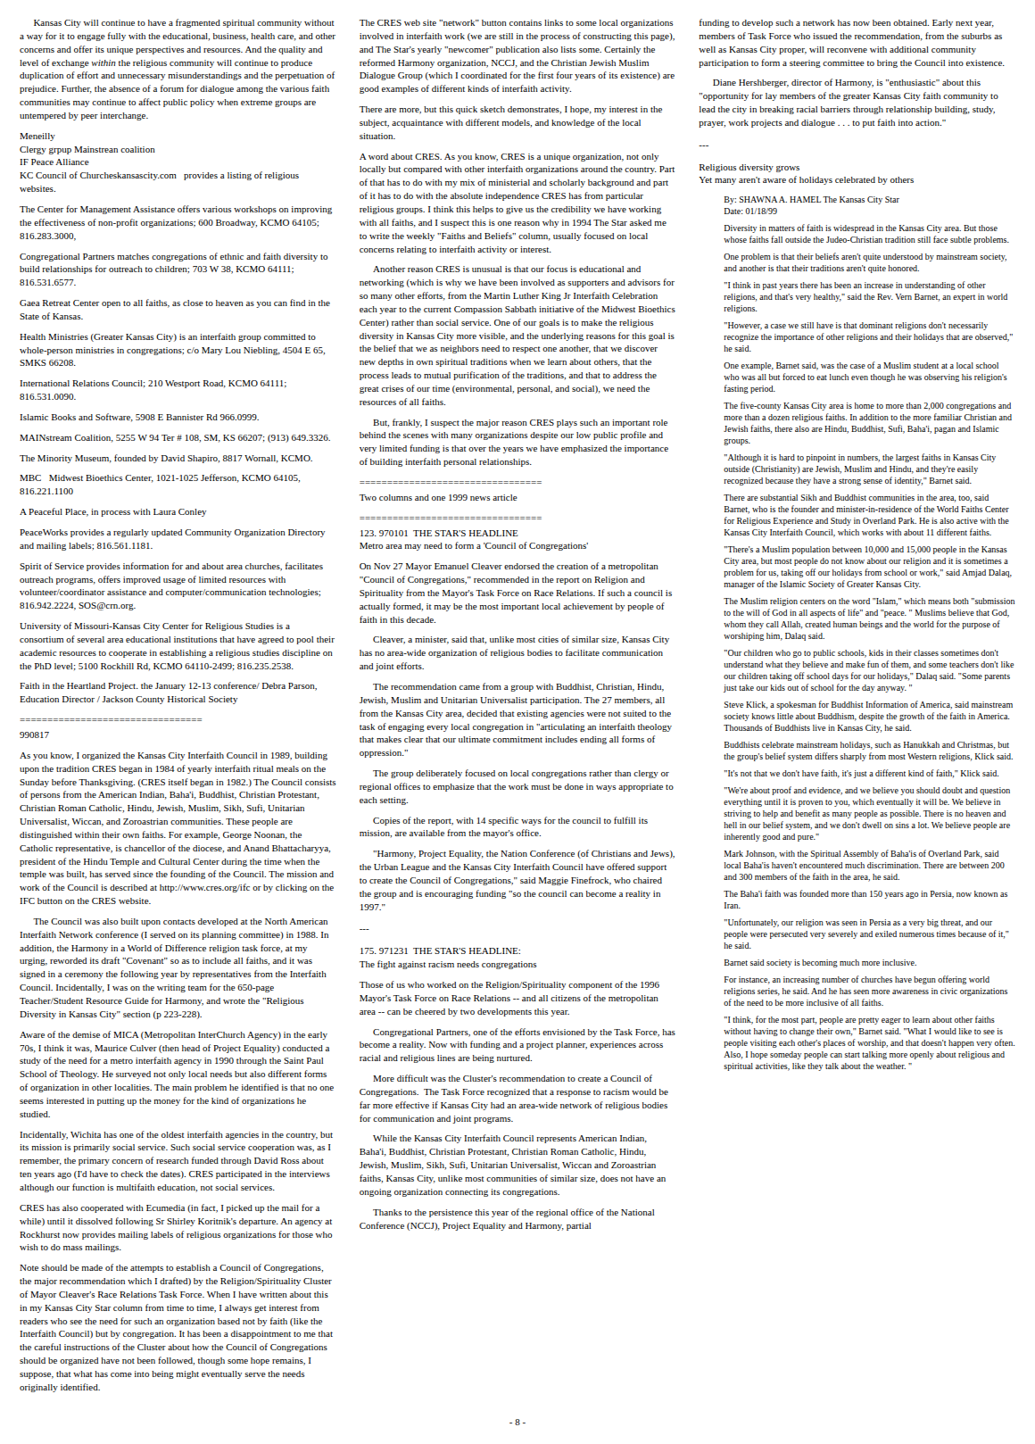Kansas City will continue to have a fragmented spiritual community without a way for it to engage fully with the educational, business, health care, and other concerns and offer its unique perspectives and resources. And the quality and level of exchange within the religious community will continue to produce duplication of effort and unnecessary misunderstandings and the perpetuation of prejudice. Further, the absence of a forum for dialogue among the various faith communities may continue to affect public policy when extreme groups are untempered by peer interchange.
Meneilly
Clergy grpup Mainstrean coalition
IF Peace Alliance
KC Council of Churcheskansascity.com provides a listing of religious websites.
The Center for Management Assistance offers various workshops on improving the effectiveness of non-profit organizations; 600 Broadway, KCMO 64105; 816.283.3000,
Congregational Partners matches congregations of ethnic and faith diversity to build relationships for outreach to children; 703 W 38, KCMO 64111; 816.531.6577.
Gaea Retreat Center open to all faiths, as close to heaven as you can find in the State of Kansas.
Health Ministries (Greater Kansas City) is an interfaith group committed to whole-person ministries in congregations; c/o Mary Lou Niebling, 4504 E 65, SMKS 66208.
International Relations Council; 210 Westport Road, KCMO 64111; 816.531.0090.
Islamic Books and Software, 5908 E Bannister Rd 966.0999.
MAINstream Coalition, 5255 W 94 Ter # 108, SM, KS 66207; (913) 649.3326.
The Minority Museum, founded by David Shapiro, 8817 Wornall, KCMO.
MBC Midwest Bioethics Center, 1021-1025 Jefferson, KCMO 64105, 816.221.1100
A Peaceful Place, in process with Laura Conley
PeaceWorks provides a regularly updated Community Organization Directory and mailing labels; 816.561.1181.
Spirit of Service provides information for and about area churches, facilitates outreach programs, offers improved usage of limited resources with volunteer/coordinator assistance and computer/communication technologies; 816.942.2224, SOS@crn.org.
University of Missouri-Kansas City Center for Religious Studies is a consortium of several area educational institutions that have agreed to pool their academic resources to cooperate in establishing a religious studies discipline on the PhD level; 5100 Rockhill Rd, KCMO 64110-2499; 816.235.2538.
Faith in the Heartland Project. the January 12-13 conference/ Debra Parson, Education Director / Jackson County Historical Society
=================================
990817
As you know, I organized the Kansas City Interfaith Council in 1989, building upon the tradition CRES began in 1984 of yearly interfaith ritual meals on the Sunday before Thanksgiving. (CRES itself began in 1982.) The Council consists of persons from the American Indian, Baha'i, Buddhist, Christian Protestant, Christian Roman Catholic, Hindu, Jewish, Muslim, Sikh, Sufi, Unitarian Universalist, Wiccan, and Zoroastrian communities. These people are distinguished within their own faiths. For example, George Noonan, the Catholic representative, is chancellor of the diocese, and Anand Bhattacharyya, president of the Hindu Temple and Cultural Center during the time when the temple was built, has served since the founding of the Council. The mission and work of the Council is described at http://www.cres.org/ifc or by clicking on the IFC button on the CRES website.
The Council was also built upon contacts developed at the North American Interfaith Network conference (I served on its planning committee) in 1988. In addition, the Harmony in a World of Difference religion task force, at my urging, reworded its draft "Covenant" so as to include all faiths, and it was signed in a ceremony the following year by representatives from the Interfaith Council. Incidentally, I was on the writing team for the 650-page Teacher/Student Resource Guide for Harmony, and wrote the "Religious Diversity in Kansas City" section (p 223-228).
Aware of the demise of MICA (Metropolitan InterChurch Agency) in the early 70s, I think it was, Maurice Culver (then head of Project Equality) conducted a study of the need for a metro interfaith agency in 1990 through the Saint Paul School of Theology. He surveyed not only local needs but also different forms of organization in other localities. The main problem he identified is that no one seems interested in putting up the money for the kind of organizations he studied.
Incidentally, Wichita has one of the oldest interfaith agencies in the country, but its mission is primarily social service. Such social service cooperation was, as I remember, the primary concern of research funded through David Ross about ten years ago (I'd have to check the dates). CRES participated in the interviews although our function is multifaith education, not social services.
CRES has also cooperated with Ecumedia (in fact, I picked up the mail for a while) until it dissolved following Sr Shirley Koritnik's departure. An agency at Rockhurst now provides mailing labels of religious organizations for those who wish to do mass mailings.
Note should be made of the attempts to establish a Council of Congregations, the major recommendation which I drafted) by the Religion/Spirituality Cluster of Mayor Cleaver's Race Relations Task Force. When I have written about this in my Kansas City Star column from time to time, I always get interest from readers who see the need for such an organization based not by faith (like the Interfaith Council) but by congregation. It has been a disappointment to me that the careful instructions of the Cluster about how the Council of Congregations should be organized have not been followed, though some hope remains, I suppose, that what has come into being might eventually serve the needs originally identified.
The CRES web site "network" button contains links to some local organizations involved in interfaith work (we are still in the process of constructing this page), and The Star's yearly "newcomer" publication also lists some. Certainly the reformed Harmony organization, NCCJ, and the Christian Jewish Muslim Dialogue Group (which I coordinated for the first four years of its existence) are good examples of different kinds of interfaith activity.
There are more, but this quick sketch demonstrates, I hope, my interest in the subject, acquaintance with different models, and knowledge of the local situation.
A word about CRES. As you know, CRES is a unique organization, not only locally but compared with other interfaith organizations around the country. Part of that has to do with my mix of ministerial and scholarly background and part of it has to do with the absolute independence CRES has from particular religious groups. I think this helps to give us the credibility we have working with all faiths, and I suspect this is one reason why in 1994 The Star asked me to write the weekly "Faiths and Beliefs" column, usually focused on local concerns relating to interfaith activity or interest.
Another reason CRES is unusual is that our focus is educational and networking (which is why we have been involved as supporters and advisors for so many other efforts, from the Martin Luther King Jr Interfaith Celebration each year to the current Compassion Sabbath initiative of the Midwest Bioethics Center) rather than social service. One of our goals is to make the religious diversity in Kansas City more visible, and the underlying reasons for this goal is the belief that we as neighbors need to respect one another, that we discover new depths in own spiritual traditions when we learn about others, that the process leads to mutual purification of the traditions, and that to address the great crises of our time (environmental, personal, and social), we need the resources of all faiths.
But, frankly, I suspect the major reason CRES plays such an important role behind the scenes with many organizations despite our low public profile and very limited funding is that over the years we have emphasized the importance of building interfaith personal relationships.
=================================
Two columns and one 1999 news article
=================================
123. 970101 THE STAR'S HEADLINE
Metro area may need to form a 'Council of Congregations'
On Nov 27 Mayor Emanuel Cleaver endorsed the creation of a metropolitan "Council of Congregations," recommended in the report on Religion and Spirituality from the Mayor's Task Force on Race Relations. If such a council is actually formed, it may be the most important local achievement by people of faith in this decade.
Cleaver, a minister, said that, unlike most cities of similar size, Kansas City has no area-wide organization of religious bodies to facilitate communication and joint efforts.
The recommendation came from a group with Buddhist, Christian, Hindu, Jewish, Muslim and Unitarian Universalist participation. The 27 members, all from the Kansas City area, decided that existing agencies were not suited to the task of engaging every local congregation in "articulating an interfaith theology that makes clear that our ultimate commitment includes ending all forms of oppression."
The group deliberately focused on local congregations rather than clergy or regional offices to emphasize that the work must be done in ways appropriate to each setting.
Copies of the report, with 14 specific ways for the council to fulfill its mission, are available from the mayor's office.
"Harmony, Project Equality, the Nation Conference (of Christians and Jews), the Urban League and the Kansas City Interfaith Council have offered support to create the Council of Congregations," said Maggie Finefrock, who chaired the group and is encouraging funding "so the council can become a reality in 1997."
---
175. 971231 THE STAR'S HEADLINE:
The fight against racism needs congregations
Those of us who worked on the Religion/Spirituality component of the 1996 Mayor's Task Force on Race Relations -- and all citizens of the metropolitan area -- can be cheered by two developments this year.
Congregational Partners, one of the efforts envisioned by the Task Force, has become a reality. Now with funding and a project planner, experiences across racial and religious lines are being nurtured.
More difficult was the Cluster's recommendation to create a Council of Congregations. The Task Force recognized that a response to racism would be far more effective if Kansas City had an area-wide network of religious bodies for communication and joint programs.
While the Kansas City Interfaith Council represents American Indian, Baha'i, Buddhist, Christian Protestant, Christian Roman Catholic, Hindu, Jewish, Muslim, Sikh, Sufi, Unitarian Universalist, Wiccan and Zoroastrian faiths, Kansas City, unlike most communities of similar size, does not have an ongoing organization connecting its congregations.
Thanks to the persistence this year of the regional office of the National Conference (NCCJ), Project Equality and Harmony, partial
funding to develop such a network has now been obtained. Early next year, members of Task Force who issued the recommendation, from the suburbs as well as Kansas City proper, will reconvene with additional community participation to form a steering committee to bring the Council into existence.
Diane Hershberger, director of Harmony, is "enthusiastic" about this "opportunity for lay members of the greater Kansas City faith community to lead the city in breaking racial barriers through relationship building, study, prayer, work projects and dialogue . . . to put faith into action."
---
Religious diversity grows
Yet many aren't aware of holidays celebrated by others
By: SHAWNA A. HAMEL The Kansas City Star
Date: 01/18/99
Diversity in matters of faith is widespread in the Kansas City area. But those whose faiths fall outside the Judeo-Christian tradition still face subtle problems.
One problem is that their beliefs aren't quite understood by mainstream society, and another is that their traditions aren't quite honored.
"I think in past years there has been an increase in understanding of other religions, and that's very healthy," said the Rev. Vern Barnet, an expert in world religions.
"However, a case we still have is that dominant religions don't necessarily recognize the importance of other religions and their holidays that are observed," he said.
One example, Barnet said, was the case of a Muslim student at a local school who was all but forced to eat lunch even though he was observing his religion's fasting period.
The five-county Kansas City area is home to more than 2,000 congregations and more than a dozen religious faiths. In addition to the more familiar Christian and Jewish faiths, there also are Hindu, Buddhist, Sufi, Baha'i, pagan and Islamic groups.
"Although it is hard to pinpoint in numbers, the largest faiths in Kansas City outside (Christianity) are Jewish, Muslim and Hindu, and they're easily recognized because they have a strong sense of identity," Barnet said.
There are substantial Sikh and Buddhist communities in the area, too, said Barnet, who is the founder and minister-in-residence of the World Faiths Center for Religious Experience and Study in Overland Park. He is also active with the Kansas City Interfaith Council, which works with about 11 different faiths.
"There's a Muslim population between 10,000 and 15,000 people in the Kansas City area, but most people do not know about our religion and it is sometimes a problem for us, taking off our holidays from school or work," said Amjad Dalaq, manager of the Islamic Society of Greater Kansas City.
The Muslim religion centers on the word "Islam," which means both "submission to the will of God in all aspects of life" and "peace. " Muslims believe that God, whom they call Allah, created human beings and the world for the purpose of worshiping him, Dalaq said.
"Our children who go to public schools, kids in their classes sometimes don't understand what they believe and make fun of them, and some teachers don't like our children taking off school days for our holidays," Dalaq said. "Some parents just take our kids out of school for the day anyway. "
Steve Klick, a spokesman for Buddhist Information of America, said mainstream society knows little about Buddhism, despite the growth of the faith in America. Thousands of Buddhists live in Kansas City, he said.
Buddhists celebrate mainstream holidays, such as Hanukkah and Christmas, but the group's belief system differs sharply from most Western religions, Klick said.
"It's not that we don't have faith, it's just a different kind of faith," Klick said.
"We're about proof and evidence, and we believe you should doubt and question everything until it is proven to you, which eventually it will be. We believe in striving to help and benefit as many people as possible. There is no heaven and hell in our belief system, and we don't dwell on sins a lot. We believe people are inherently good and pure."
Mark Johnson, with the Spiritual Assembly of Baha'is of Overland Park, said local Baha'is haven't encountered much discrimination. There are between 200 and 300 members of the faith in the area, he said.
The Baha'i faith was founded more than 150 years ago in Persia, now known as Iran.
"Unfortunately, our religion was seen in Persia as a very big threat, and our people were persecuted very severely and exiled numerous times because of it," he said.
Barnet said society is becoming much more inclusive.
For instance, an increasing number of churches have begun offering world religions series, he said. And he has seen more awareness in civic organizations of the need to be more inclusive of all faiths.
"I think, for the most part, people are pretty eager to learn about other faiths without having to change their own," Barnet said. "What I would like to see is people visiting each other's places of worship, and that doesn't happen very often. Also, I hope someday people can start talking more openly about religious and spiritual activities, like they talk about the weather. "
- 8 -